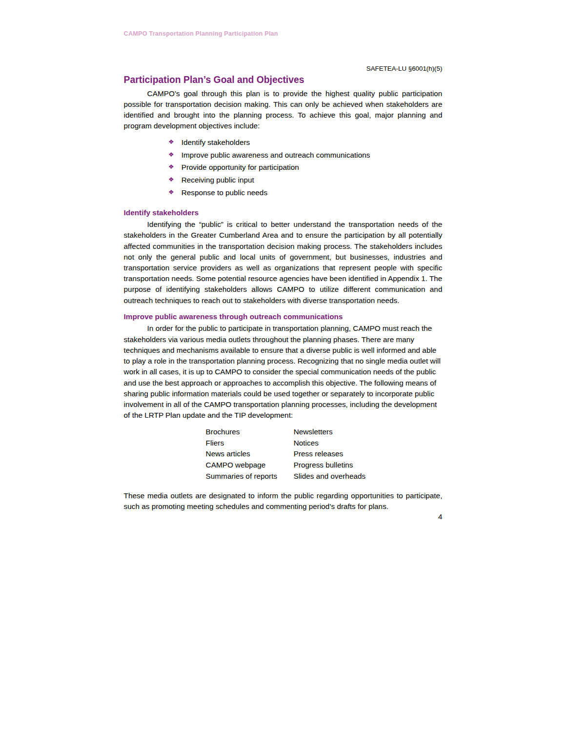CAMPO Transportation Planning Participation Plan
SAFETEA-LU §6001(h)(5)
Participation Plan’s Goal and Objectives
CAMPO’s goal through this plan is to provide the highest quality public participation possible for transportation decision making. This can only be achieved when stakeholders are identified and brought into the planning process. To achieve this goal, major planning and program development objectives include:
Identify stakeholders
Improve public awareness and outreach communications
Provide opportunity for participation
Receiving public input
Response to public needs
Identify stakeholders
Identifying the “public” is critical to better understand the transportation needs of the stakeholders in the Greater Cumberland Area and to ensure the participation by all potentially affected communities in the transportation decision making process. The stakeholders includes not only the general public and local units of government, but businesses, industries and transportation service providers as well as organizations that represent people with specific transportation needs. Some potential resource agencies have been identified in Appendix 1. The purpose of identifying stakeholders allows CAMPO to utilize different communication and outreach techniques to reach out to stakeholders with diverse transportation needs.
Improve public awareness through outreach communications
In order for the public to participate in transportation planning, CAMPO must reach the stakeholders via various media outlets throughout the planning phases. There are many techniques and mechanisms available to ensure that a diverse public is well informed and able to play a role in the transportation planning process. Recognizing that no single media outlet will work in all cases, it is up to CAMPO to consider the special communication needs of the public and use the best approach or approaches to accomplish this objective. The following means of sharing public information materials could be used together or separately to incorporate public involvement in all of the CAMPO transportation planning processes, including the development of the LRTP Plan update and the TIP development:
| Brochures | Newsletters |
| Fliers | Notices |
| News articles | Press releases |
| CAMPO webpage | Progress bulletins |
| Summaries of reports | Slides and overheads |
These media outlets are designated to inform the public regarding opportunities to participate, such as promoting meeting schedules and commenting period’s drafts for plans.
4